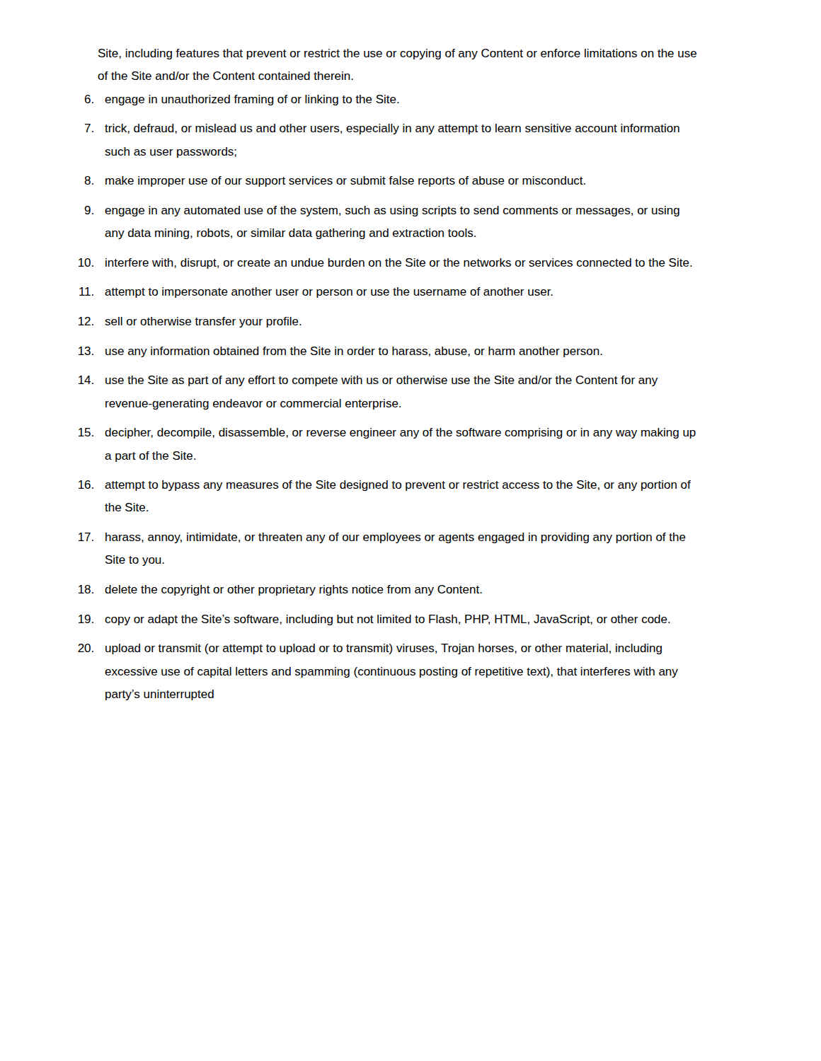Site, including features that prevent or restrict the use or copying of any Content or enforce limitations on the use of the Site and/or the Content contained therein.
engage in unauthorized framing of or linking to the Site.
trick, defraud, or mislead us and other users, especially in any attempt to learn sensitive account information such as user passwords;
make improper use of our support services or submit false reports of abuse or misconduct.
engage in any automated use of the system, such as using scripts to send comments or messages, or using any data mining, robots, or similar data gathering and extraction tools.
interfere with, disrupt, or create an undue burden on the Site or the networks or services connected to the Site.
attempt to impersonate another user or person or use the username of another user.
sell or otherwise transfer your profile.
use any information obtained from the Site in order to harass, abuse, or harm another person.
use the Site as part of any effort to compete with us or otherwise use the Site and/or the Content for any revenue-generating endeavor or commercial enterprise.
decipher, decompile, disassemble, or reverse engineer any of the software comprising or in any way making up a part of the Site.
attempt to bypass any measures of the Site designed to prevent or restrict access to the Site, or any portion of the Site.
harass, annoy, intimidate, or threaten any of our employees or agents engaged in providing any portion of the Site to you.
delete the copyright or other proprietary rights notice from any Content.
copy or adapt the Site’s software, including but not limited to Flash, PHP, HTML, JavaScript, or other code.
upload or transmit (or attempt to upload or to transmit) viruses, Trojan horses, or other material, including excessive use of capital letters and spamming (continuous posting of repetitive text), that interferes with any party’s uninterrupted